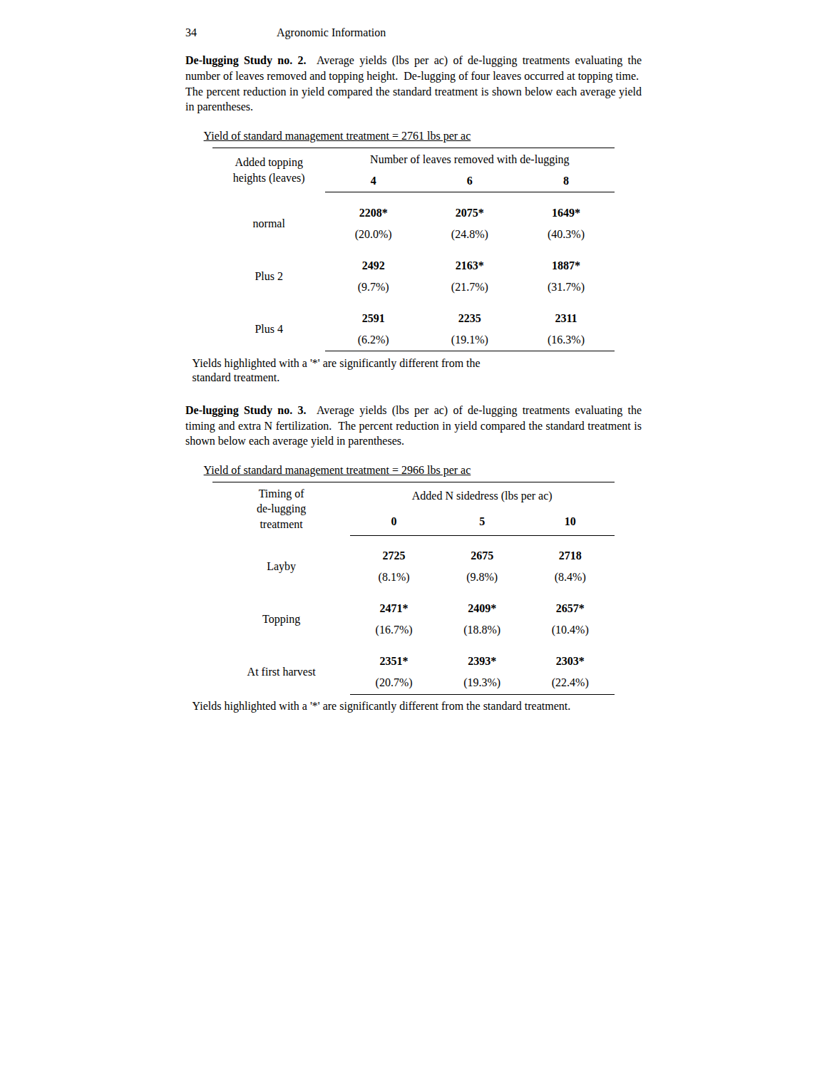34
Agronomic Information
De-lugging Study no. 2. Average yields (lbs per ac) of de-lugging treatments evaluating the number of leaves removed and topping height. De-lugging of four leaves occurred at topping time. The percent reduction in yield compared the standard treatment is shown below each average yield in parentheses.
Yield of standard management treatment = 2761 lbs per ac
| Added topping heights (leaves) | Number of leaves removed with de-lugging |
| 4 | 6 | 8 |
| normal | 2208* | 2075* | 1649* |
| (20.0%) | (24.8%) | (40.3%) |
| Plus 2 | 2492 | 2163* | 1887* |
| (9.7%) | (21.7%) | (31.7%) |
| Plus 4 | 2591 | 2235 | 2311 |
| (6.2%) | (19.1%) | (16.3%) |
Yields highlighted with a '*' are significantly different from the
standard treatment.
De-lugging Study no. 3. Average yields (lbs per ac) of de-lugging treatments evaluating the timing and extra N fertilization. The percent reduction in yield compared the standard treatment is shown below each average yield in parentheses.
Yield of standard management treatment = 2966 lbs per ac
| Timing of de-lugging treatment | Added N sidedress (lbs per ac) |
| 0 | 5 | 10 |
| Layby | 2725 | 2675 | 2718 |
| (8.1%) | (9.8%) | (8.4%) |
| Topping | 2471* | 2409* | 2657* |
| (16.7%) | (18.8%) | (10.4%) |
| At first harvest | 2351* | 2393* | 2303* |
| (20.7%) | (19.3%) | (22.4%) |
Yields highlighted with a '*' are significantly different from the standard treatment.